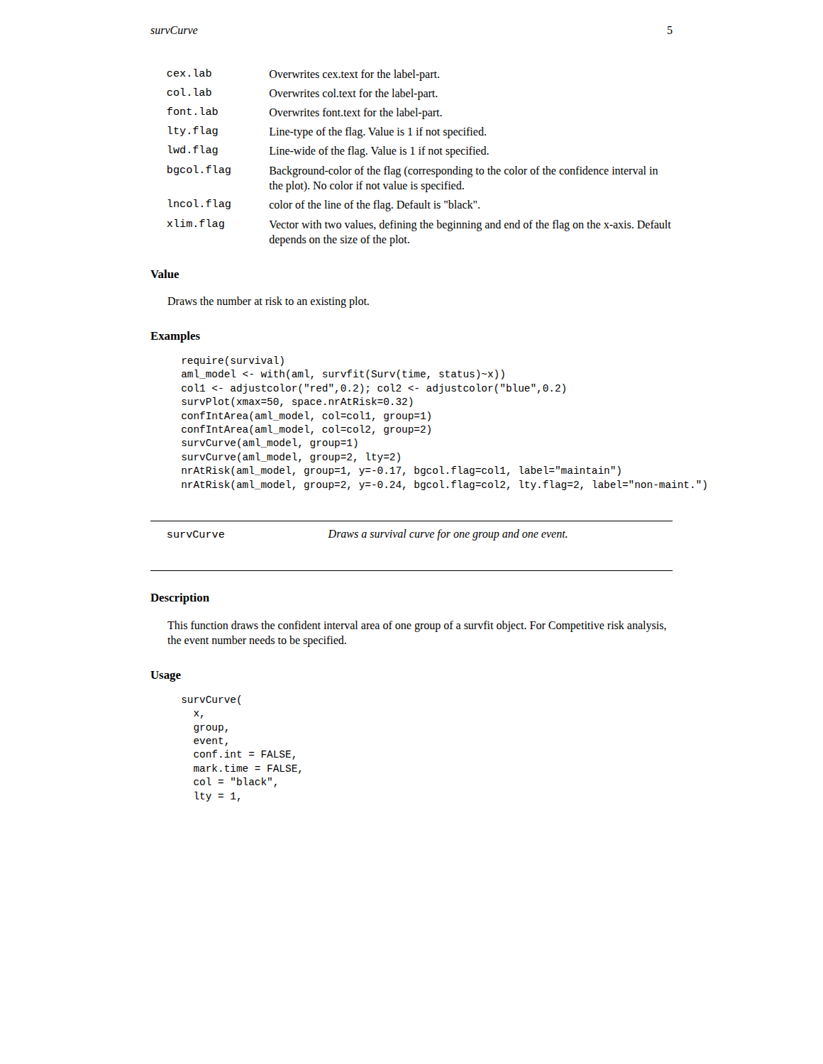survCurve 5
cex.lab
Overwrites cex.text for the label-part.
col.lab
Overwrites col.text for the label-part.
font.lab
Overwrites font.text for the label-part.
lty.flag
Line-type of the flag. Value is 1 if not specified.
lwd.flag
Line-wide of the flag. Value is 1 if not specified.
bgcol.flag
Background-color of the flag (corresponding to the color of the confidence interval in the plot). No color if not value is specified.
lncol.flag
color of the line of the flag. Default is "black".
xlim.flag
Vector with two values, defining the beginning and end of the flag on the x-axis. Default depends on the size of the plot.
Value
Draws the number at risk to an existing plot.
Examples
require(survival)
aml_model <- with(aml, survfit(Surv(time, status)~x))
col1 <- adjustcolor("red",0.2); col2 <- adjustcolor("blue",0.2)
survPlot(xmax=50, space.nrAtRisk=0.32)
confIntArea(aml_model, col=col1, group=1)
confIntArea(aml_model, col=col2, group=2)
survCurve(aml_model, group=1)
survCurve(aml_model, group=2, lty=2)
nrAtRisk(aml_model, group=1, y=-0.17, bgcol.flag=col1, label="maintain")
nrAtRisk(aml_model, group=2, y=-0.24, bgcol.flag=col2, lty.flag=2, label="non-maint.")
survCurve Draws a survival curve for one group and one event.
Description
This function draws the confident interval area of one group of a survfit object. For Competitive risk analysis, the event number needs to be specified.
Usage
survCurve(
  x,
  group,
  event,
  conf.int = FALSE,
  mark.time = FALSE,
  col = "black",
  lty = 1,